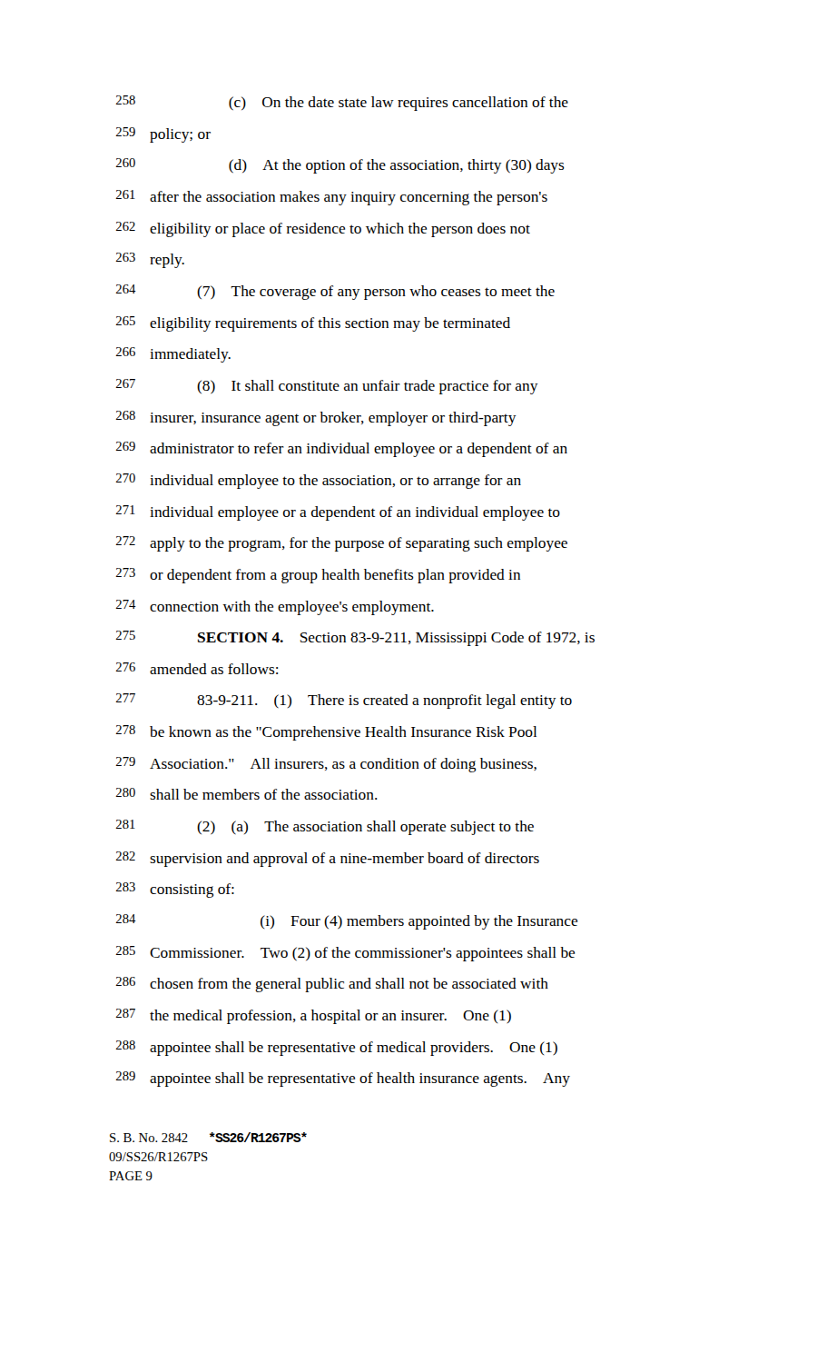258     (c) On the date state law requires cancellation of the
259policy; or
260     (d) At the option of the association, thirty (30) days
261after the association makes any inquiry concerning the person's
262eligibility or place of residence to which the person does not
263reply.
264   (7) The coverage of any person who ceases to meet the
265eligibility requirements of this section may be terminated
266immediately.
267   (8) It shall constitute an unfair trade practice for any
268insurer, insurance agent or broker, employer or third-party
269administrator to refer an individual employee or a dependent of an
270individual employee to the association, or to arrange for an
271individual employee or a dependent of an individual employee to
272apply to the program, for the purpose of separating such employee
273or dependent from a group health benefits plan provided in
274connection with the employee's employment.
275   SECTION 4. Section 83-9-211, Mississippi Code of 1972, is
276amended as follows:
277   83-9-211. (1) There is created a nonprofit legal entity to
278be known as the "Comprehensive Health Insurance Risk Pool
279 Association." All insurers, as a condition of doing business,
280shall be members of the association.
281   (2) (a) The association shall operate subject to the
282supervision and approval of a nine-member board of directors
283consisting of:
284       (i) Four (4) members appointed by the Insurance
285 Commissioner. Two (2) of the commissioner's appointees shall be
286chosen from the general public and shall not be associated with
287the medical profession, a hospital or an insurer. One (1)
288appointee shall be representative of medical providers. One (1)
289appointee shall be representative of health insurance agents. Any
S. B. No. 2842 *SS26/R1267PS*
09/SS26/R1267PS
PAGE 9